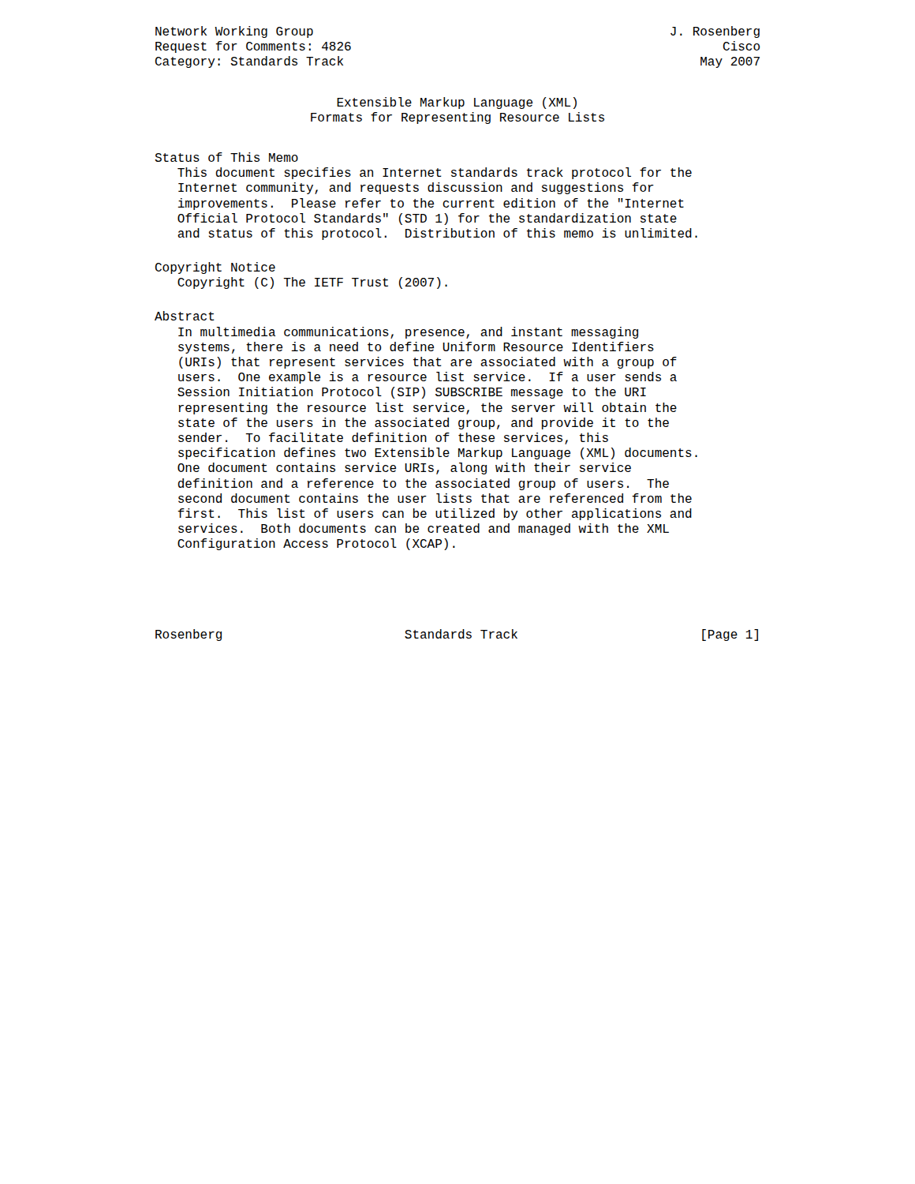Network Working Group J. Rosenberg
Request for Comments: 4826 Cisco
Category: Standards Track May 2007
Extensible Markup Language (XML)
Formats for Representing Resource Lists
Status of This Memo
This document specifies an Internet standards track protocol for the
Internet community, and requests discussion and suggestions for
improvements.  Please refer to the current edition of the "Internet
Official Protocol Standards" (STD 1) for the standardization state
and status of this protocol.  Distribution of this memo is unlimited.
Copyright Notice
Copyright (C) The IETF Trust (2007).
Abstract
In multimedia communications, presence, and instant messaging
systems, there is a need to define Uniform Resource Identifiers
(URIs) that represent services that are associated with a group of
users.  One example is a resource list service.  If a user sends a
Session Initiation Protocol (SIP) SUBSCRIBE message to the URI
representing the resource list service, the server will obtain the
state of the users in the associated group, and provide it to the
sender.  To facilitate definition of these services, this
specification defines two Extensible Markup Language (XML) documents.
One document contains service URIs, along with their service
definition and a reference to the associated group of users.  The
second document contains the user lists that are referenced from the
first.  This list of users can be utilized by other applications and
services.  Both documents can be created and managed with the XML
Configuration Access Protocol (XCAP).
Rosenberg Standards Track [Page 1]